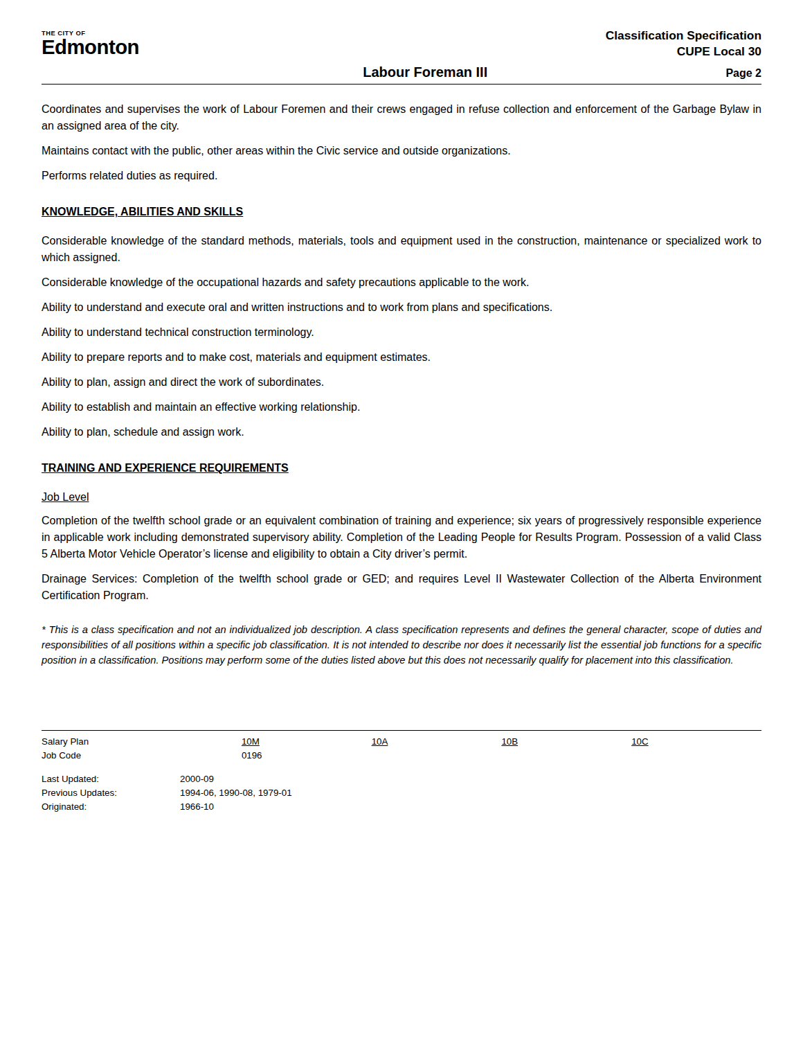THE CITY OF Edmonton
Classification Specification
CUPE Local 30
Labour Foreman III Page 2
Coordinates and supervises the work of Labour Foremen and their crews engaged in refuse collection and enforcement of the Garbage Bylaw in an assigned area of the city.
Maintains contact with the public, other areas within the Civic service and outside organizations.
Performs related duties as required.
KNOWLEDGE, ABILITIES AND SKILLS
Considerable knowledge of the standard methods, materials, tools and equipment used in the construction, maintenance or specialized work to which assigned.
Considerable knowledge of the occupational hazards and safety precautions applicable to the work.
Ability to understand and execute oral and written instructions and to work from plans and specifications.
Ability to understand technical construction terminology.
Ability to prepare reports and to make cost, materials and equipment estimates.
Ability to plan, assign and direct the work of subordinates.
Ability to establish and maintain an effective working relationship.
Ability to plan, schedule and assign work.
TRAINING AND EXPERIENCE REQUIREMENTS
Job Level
Completion of the twelfth school grade or an equivalent combination of training and experience; six years of progressively responsible experience in applicable work including demonstrated supervisory ability. Completion of the Leading People for Results Program. Possession of a valid Class 5 Alberta Motor Vehicle Operator’s license and eligibility to obtain a City driver’s permit.
Drainage Services: Completion of the twelfth school grade or GED; and requires Level II Wastewater Collection of the Alberta Environment Certification Program.
* This is a class specification and not an individualized job description. A class specification represents and defines the general character, scope of duties and responsibilities of all positions within a specific job classification. It is not intended to describe nor does it necessarily list the essential job functions for a specific position in a classification. Positions may perform some of the duties listed above but this does not necessarily qualify for placement into this classification.
| Salary Plan | 10M | 10A | 10B | 10C |
| Job Code | 0196 | | | |
| Last Updated: | 2000-09 |
| Previous Updates: | 1994-06, 1990-08, 1979-01 |
| Originated: | 1966-10 |